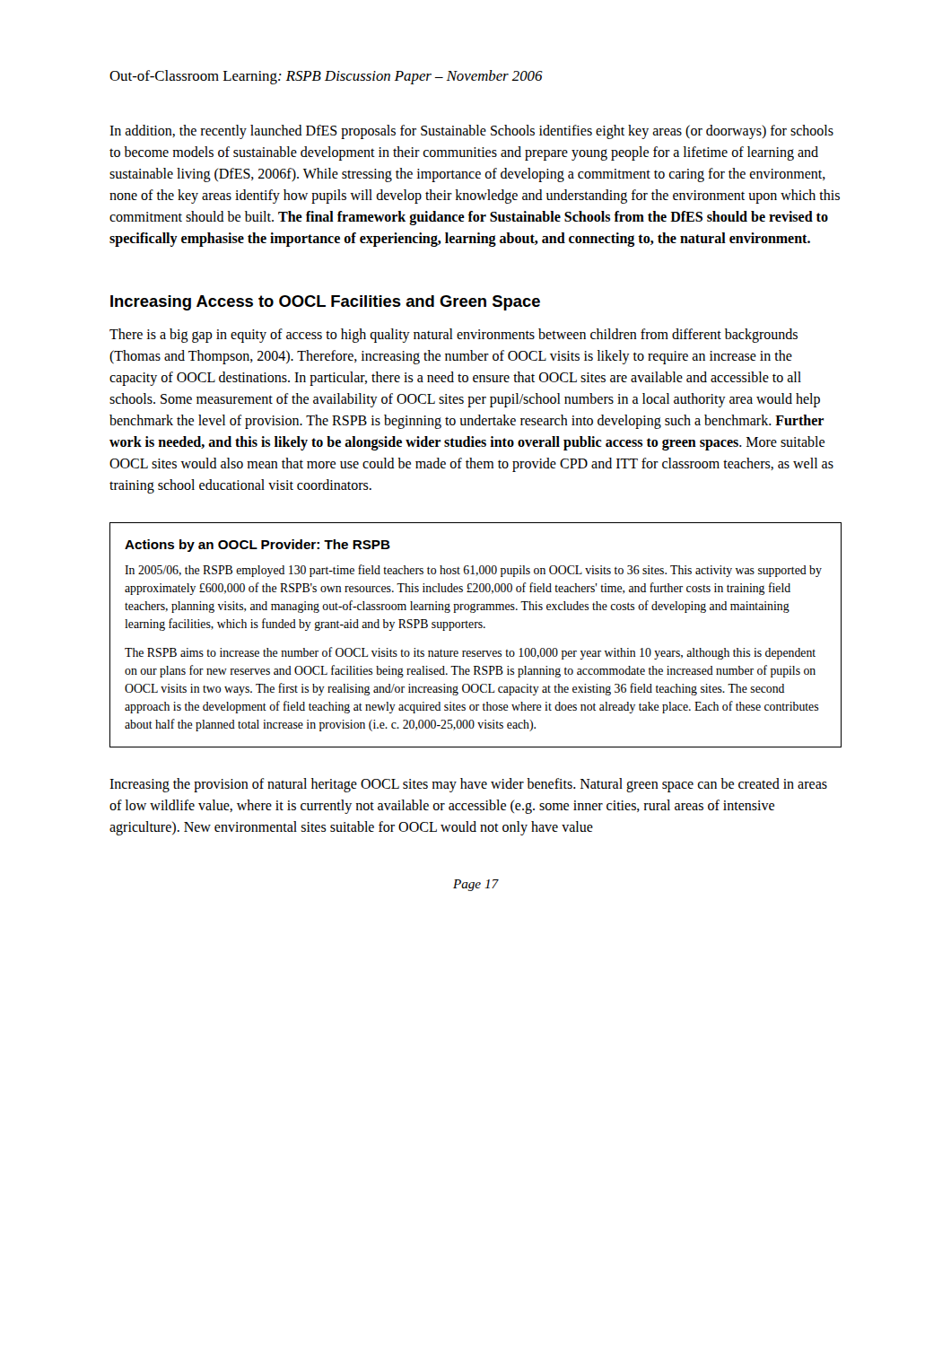Out-of-Classroom Learning: RSPB Discussion Paper – November 2006
In addition, the recently launched DfES proposals for Sustainable Schools identifies eight key areas (or doorways) for schools to become models of sustainable development in their communities and prepare young people for a lifetime of learning and sustainable living (DfES, 2006f). While stressing the importance of developing a commitment to caring for the environment, none of the key areas identify how pupils will develop their knowledge and understanding for the environment upon which this commitment should be built. The final framework guidance for Sustainable Schools from the DfES should be revised to specifically emphasise the importance of experiencing, learning about, and connecting to, the natural environment.
Increasing Access to OOCL Facilities and Green Space
There is a big gap in equity of access to high quality natural environments between children from different backgrounds (Thomas and Thompson, 2004). Therefore, increasing the number of OOCL visits is likely to require an increase in the capacity of OOCL destinations. In particular, there is a need to ensure that OOCL sites are available and accessible to all schools. Some measurement of the availability of OOCL sites per pupil/school numbers in a local authority area would help benchmark the level of provision. The RSPB is beginning to undertake research into developing such a benchmark. Further work is needed, and this is likely to be alongside wider studies into overall public access to green spaces. More suitable OOCL sites would also mean that more use could be made of them to provide CPD and ITT for classroom teachers, as well as training school educational visit coordinators.
Actions by an OOCL Provider: The RSPB
In 2005/06, the RSPB employed 130 part-time field teachers to host 61,000 pupils on OOCL visits to 36 sites. This activity was supported by approximately £600,000 of the RSPB's own resources. This includes £200,000 of field teachers' time, and further costs in training field teachers, planning visits, and managing out-of-classroom learning programmes. This excludes the costs of developing and maintaining learning facilities, which is funded by grant-aid and by RSPB supporters.
The RSPB aims to increase the number of OOCL visits to its nature reserves to 100,000 per year within 10 years, although this is dependent on our plans for new reserves and OOCL facilities being realised. The RSPB is planning to accommodate the increased number of pupils on OOCL visits in two ways. The first is by realising and/or increasing OOCL capacity at the existing 36 field teaching sites. The second approach is the development of field teaching at newly acquired sites or those where it does not already take place. Each of these contributes about half the planned total increase in provision (i.e. c. 20,000-25,000 visits each).
Increasing the provision of natural heritage OOCL sites may have wider benefits. Natural green space can be created in areas of low wildlife value, where it is currently not available or accessible (e.g. some inner cities, rural areas of intensive agriculture). New environmental sites suitable for OOCL would not only have value
Page 17